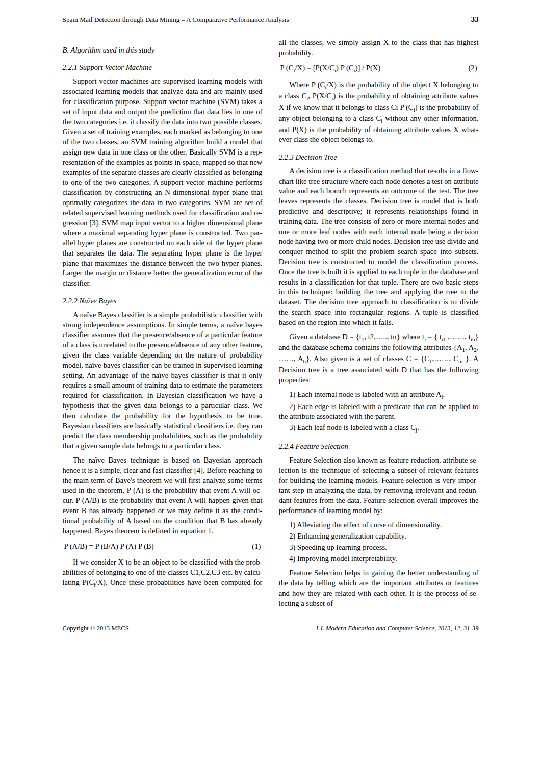Spam Mail Detection through Data Mining – A Comparative Performance Analysis 33
B. Algorithm used in this study
2.2.1 Support Vector Machine
Support vector machines are supervised learning models with associated learning models that analyze data and are mainly used for classification purpose. Support vector machine (SVM) takes a set of input data and output the prediction that data lies in one of the two categories i.e. it classify the data into two possible classes. Given a set of training examples, each marked as belonging to one of the two classes, an SVM training algorithm build a model that assign new data in one class or the other. Basically SVM is a representation of the examples as points in space, mapped so that new examples of the separate classes are clearly classified as belonging to one of the two categories. A support vector machine performs classification by constructing an N-dimensional hyper plane that optimally categorizes the data in two categories. SVM are set of related supervised learning methods used for classification and regression [3]. SVM map input vector to a higher dimensional plane where a maximal separating hyper plane is constructed. Two parallel hyper planes are constructed on each side of the hyper plane that separates the data. The separating hyper plane is the hyper plane that maximizes the distance between the two hyper planes. Larger the margin or distance better the generalization error of the classifier.
2.2.2 Naïve Bayes
A naïve Bayes classifier is a simple probabilistic classifier with strong independence assumptions. In simple terms, a naïve bayes classifier assumes that the presence/absence of a particular feature of a class is unrelated to the presence/absence of any other feature, given the class variable depending on the nature of probability model, naïve bayes classifier can be trained in supervised learning setting. An advantage of the naïve bayes classifier is that it only requires a small amount of training data to estimate the parameters required for classification. In Bayesian classification we have a hypothesis that the given data belongs to a particular class. We then calculate the probability for the hypothesis to be true. Bayesian classifiers are basically statistical classifiers i.e. they can predict the class membership probabilities, such as the probability that a given sample data belongs to a particular class.
The naïve Bayes technique is based on Bayesian approach hence it is a simple, clear and fast classifier [4]. Before reaching to the main term of Baye's theorem we will first analyze some terms used in the theorem. P (A) is the probability that event A will occur. P (A/B) is the probability that event A will happen given that event B has already happened or we may define it as the conditional probability of A based on the condition that B has already happened. Bayes theorem is defined in equation 1.
P (A/B) = P (B/A) P (A) P (B)(1)
If we consider X to be an object to be classified with the probabilities of belonging to one of the classes C1,C2,C3 etc. by calculating P(Ci/X). Once these probabilities have been computed for all the classes, we simply assign X to the class that has highest probability.
P (Ci/X) = [P(X/Ci) P (Ci)] / P(X)(2)
Where P (Ci/X) is the probability of the object X belonging to a class Ci, P(X/Ci) is the probability of obtaining attribute values X if we know that it belongs to class Ci P (Ci) is the probability of any object belonging to a class Ci without any other information, and P(X) is the probability of obtaining attribute values X whatever class the object belongs to.
2.2.3 Decision Tree
A decision tree is a classification method that results in a flow-chart like tree structure where each node denotes a test on attribute value and each branch represents an outcome of the test. The tree leaves represents the classes. Decision tree is model that is both predictive and descriptive; it represents relationships found in training data. The tree consists of zero or more internal nodes and one or more leaf nodes with each internal node being a decision node having two or more child nodes. Decision tree use divide and conquer method to split the problem search space into subsets. Decision tree is constructed to model the classification process. Once the tree is built it is applied to each tuple in the database and results in a classification for that tuple. There are two basic steps in this technique: building the tree and applying the tree to the dataset. The decision tree approach to classification is to divide the search space into rectangular regions. A tuple is classified based on the region into which it falls.
Given a database D = {t1, t2,….., tn} where ti = { ti1 ,……, tih} and the database schema contains the following attributes {A1, A2, ……, Ah}. Also given is a set of classes C = {C1,……, Cm }. A Decision tree is a tree associated with D that has the following properties:
1) Each internal node is labeled with an attribute Ai.
2) Each edge is labeled with a predicate that can be applied to the attribute associated with the parent.
3) Each leaf node is labeled with a class Cj.
2.2.4 Feature Selection
Feature Selection also known as feature reduction, attribute selection is the technique of selecting a subset of relevant features for building the learning models. Feature selection is very important step in analyzing the data, by removing irrelevant and redundant features from the data. Feature selection overall improves the performance of learning model by:
1) Alleviating the effect of curse of dimensionality.
2) Enhancing generalization capability.
3) Speeding up learning process.
4) Improving model interpretability.
Feature Selection helps in gaining the better understanding of the data by telling which are the important attributes or features and how they are related with each other. It is the process of selecting a subset of
Copyright © 2013 MECS I.J. Modern Education and Computer Science, 2013, 12, 31-39